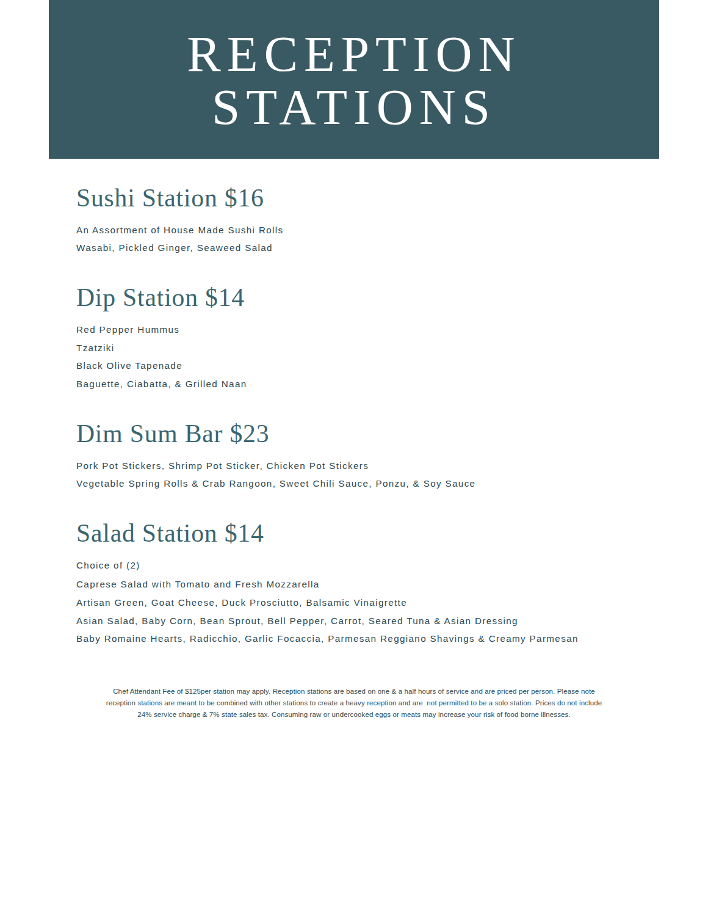Reception Stations
Sushi Station $16
An Assortment of House Made Sushi Rolls
Wasabi, Pickled Ginger, Seaweed Salad
Dip Station $14
Red Pepper Hummus
Tzatziki
Black Olive Tapenade
Baguette, Ciabatta, & Grilled Naan
Dim Sum Bar $23
Pork Pot Stickers, Shrimp Pot Sticker, Chicken Pot Stickers
Vegetable Spring Rolls & Crab Rangoon, Sweet Chili Sauce, Ponzu, & Soy Sauce
Salad Station $14
Choice of (2)
Caprese Salad with Tomato and Fresh Mozzarella
Artisan Green, Goat Cheese, Duck Prosciutto, Balsamic Vinaigrette
Asian Salad, Baby Corn, Bean Sprout, Bell Pepper, Carrot, Seared Tuna & Asian Dressing
Baby Romaine Hearts, Radicchio, Garlic Focaccia, Parmesan Reggiano Shavings & Creamy Parmesan
Chef Attendant Fee of $125per station may apply. Reception stations are based on one & a half hours of service and are priced per person. Please note reception stations are meant to be combined with other stations to create a heavy reception and are not permitted to be a solo station. Prices do not include 24% service charge & 7% state sales tax. Consuming raw or undercooked eggs or meats may increase your risk of food borne illnesses.